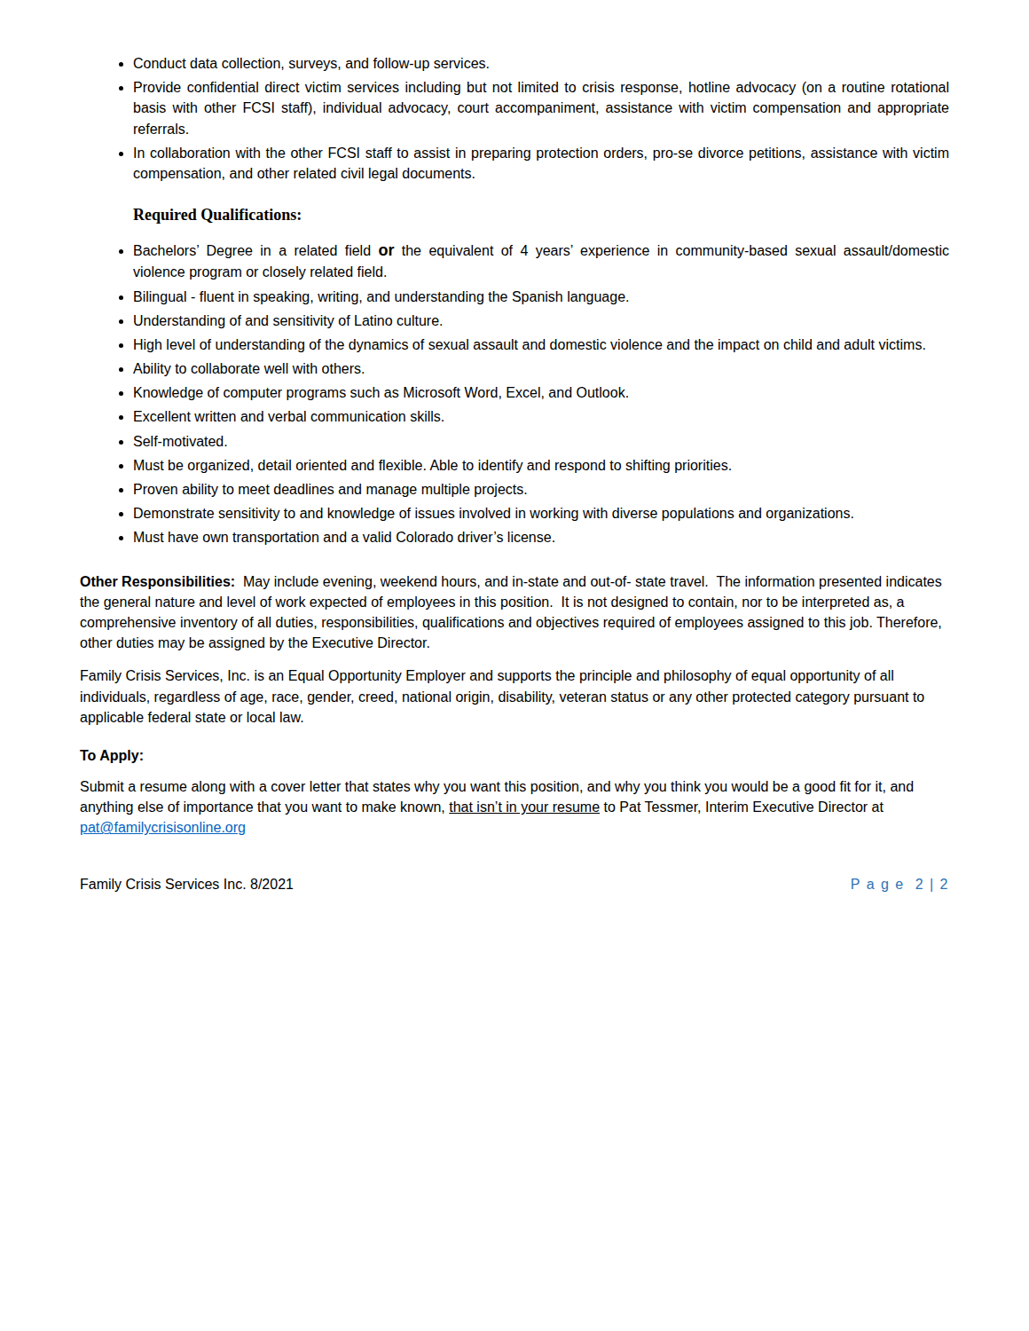Conduct data collection, surveys, and follow-up services.
Provide confidential direct victim services including but not limited to crisis response, hotline advocacy (on a routine rotational basis with other FCSI staff), individual advocacy, court accompaniment, assistance with victim compensation and appropriate referrals.
In collaboration with the other FCSI staff to assist in preparing protection orders, pro-se divorce petitions, assistance with victim compensation, and other related civil legal documents.
Required Qualifications:
Bachelors’ Degree in a related field or the equivalent of 4 years’ experience in community-based sexual assault/domestic violence program or closely related field.
Bilingual - fluent in speaking, writing, and understanding the Spanish language.
Understanding of and sensitivity of Latino culture.
High level of understanding of the dynamics of sexual assault and domestic violence and the impact on child and adult victims.
Ability to collaborate well with others.
Knowledge of computer programs such as Microsoft Word, Excel, and Outlook.
Excellent written and verbal communication skills.
Self-motivated.
Must be organized, detail oriented and flexible. Able to identify and respond to shifting priorities.
Proven ability to meet deadlines and manage multiple projects.
Demonstrate sensitivity to and knowledge of issues involved in working with diverse populations and organizations.
Must have own transportation and a valid Colorado driver’s license.
Other Responsibilities: May include evening, weekend hours, and in-state and out-of- state travel. The information presented indicates the general nature and level of work expected of employees in this position. It is not designed to contain, nor to be interpreted as, a comprehensive inventory of all duties, responsibilities, qualifications and objectives required of employees assigned to this job. Therefore, other duties may be assigned by the Executive Director.
Family Crisis Services, Inc. is an Equal Opportunity Employer and supports the principle and philosophy of equal opportunity of all individuals, regardless of age, race, gender, creed, national origin, disability, veteran status or any other protected category pursuant to applicable federal state or local law.
To Apply:
Submit a resume along with a cover letter that states why you want this position, and why you think you would be a good fit for it, and anything else of importance that you want to make known, that isn’t in your resume to Pat Tessmer, Interim Executive Director at pat@familycrisisonline.org
Family Crisis Services Inc. 8/2021 P a g e 2 | 2